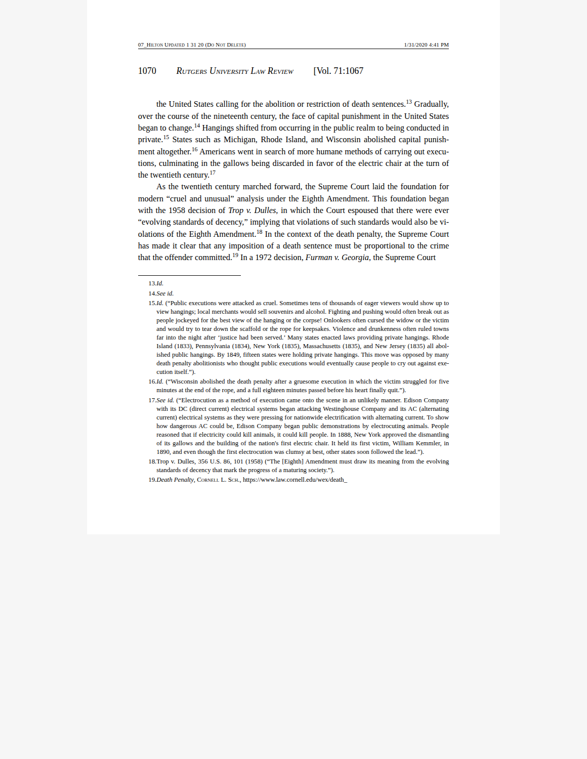07_Hilton Updated 1 31 20 (Do Not Delete) 1/31/2020 4:41 PM
1070 Rutgers University Law Review[Vol. 71:1067
the United States calling for the abolition or restriction of death sentences.13 Gradually, over the course of the nineteenth century, the face of capital punishment in the United States began to change.14 Hangings shifted from occurring in the public realm to being conducted in private.15 States such as Michigan, Rhode Island, and Wisconsin abolished capital punishment altogether.16 Americans went in search of more humane methods of carrying out executions, culminating in the gallows being discarded in favor of the electric chair at the turn of the twentieth century.17
As the twentieth century marched forward, the Supreme Court laid the foundation for modern “cruel and unusual” analysis under the Eighth Amendment. This foundation began with the 1958 decision of Trop v. Dulles, in which the Court espoused that there were ever “evolving standards of decency,” implying that violations of such standards would also be violations of the Eighth Amendment.18 In the context of the death penalty, the Supreme Court has made it clear that any imposition of a death sentence must be proportional to the crime that the offender committed.19 In a 1972 decision, Furman v. Georgia, the Supreme Court
13. Id.
14. See id.
15. Id. (“Public executions were attacked as cruel. Sometimes tens of thousands of eager viewers would show up to view hangings; local merchants would sell souvenirs and alcohol. Fighting and pushing would often break out as people jockeyed for the best view of the hanging or the corpse! Onlookers often cursed the widow or the victim and would try to tear down the scaffold or the rope for keepsakes. Violence and drunkenness often ruled towns far into the night after ‘justice had been served.’ Many states enacted laws providing private hangings. Rhode Island (1833), Pennsylvania (1834), New York (1835), Massachusetts (1835), and New Jersey (1835) all abolished public hangings. By 1849, fifteen states were holding private hangings. This move was opposed by many death penalty abolitionists who thought public executions would eventually cause people to cry out against execution itself.”).
16. Id. (“Wisconsin abolished the death penalty after a gruesome execution in which the victim struggled for five minutes at the end of the rope, and a full eighteen minutes passed before his heart finally quit.”).
17. See id. (“Electrocution as a method of execution came onto the scene in an unlikely manner. Edison Company with its DC (direct current) electrical systems began attacking Westinghouse Company and its AC (alternating current) electrical systems as they were pressing for nationwide electrification with alternating current. To show how dangerous AC could be, Edison Company began public demonstrations by electrocuting animals. People reasoned that if electricity could kill animals, it could kill people. In 1888, New York approved the dismantling of its gallows and the building of the nation's first electric chair. It held its first victim, William Kemmler, in 1890, and even though the first electrocution was clumsy at best, other states soon followed the lead.”).
18. Trop v. Dulles, 356 U.S. 86, 101 (1958) (“The [Eighth] Amendment must draw its meaning from the evolving standards of decency that mark the progress of a maturing society.”).
19. Death Penalty, Cornell L. Sch., https://www.law.cornell.edu/wex/death_